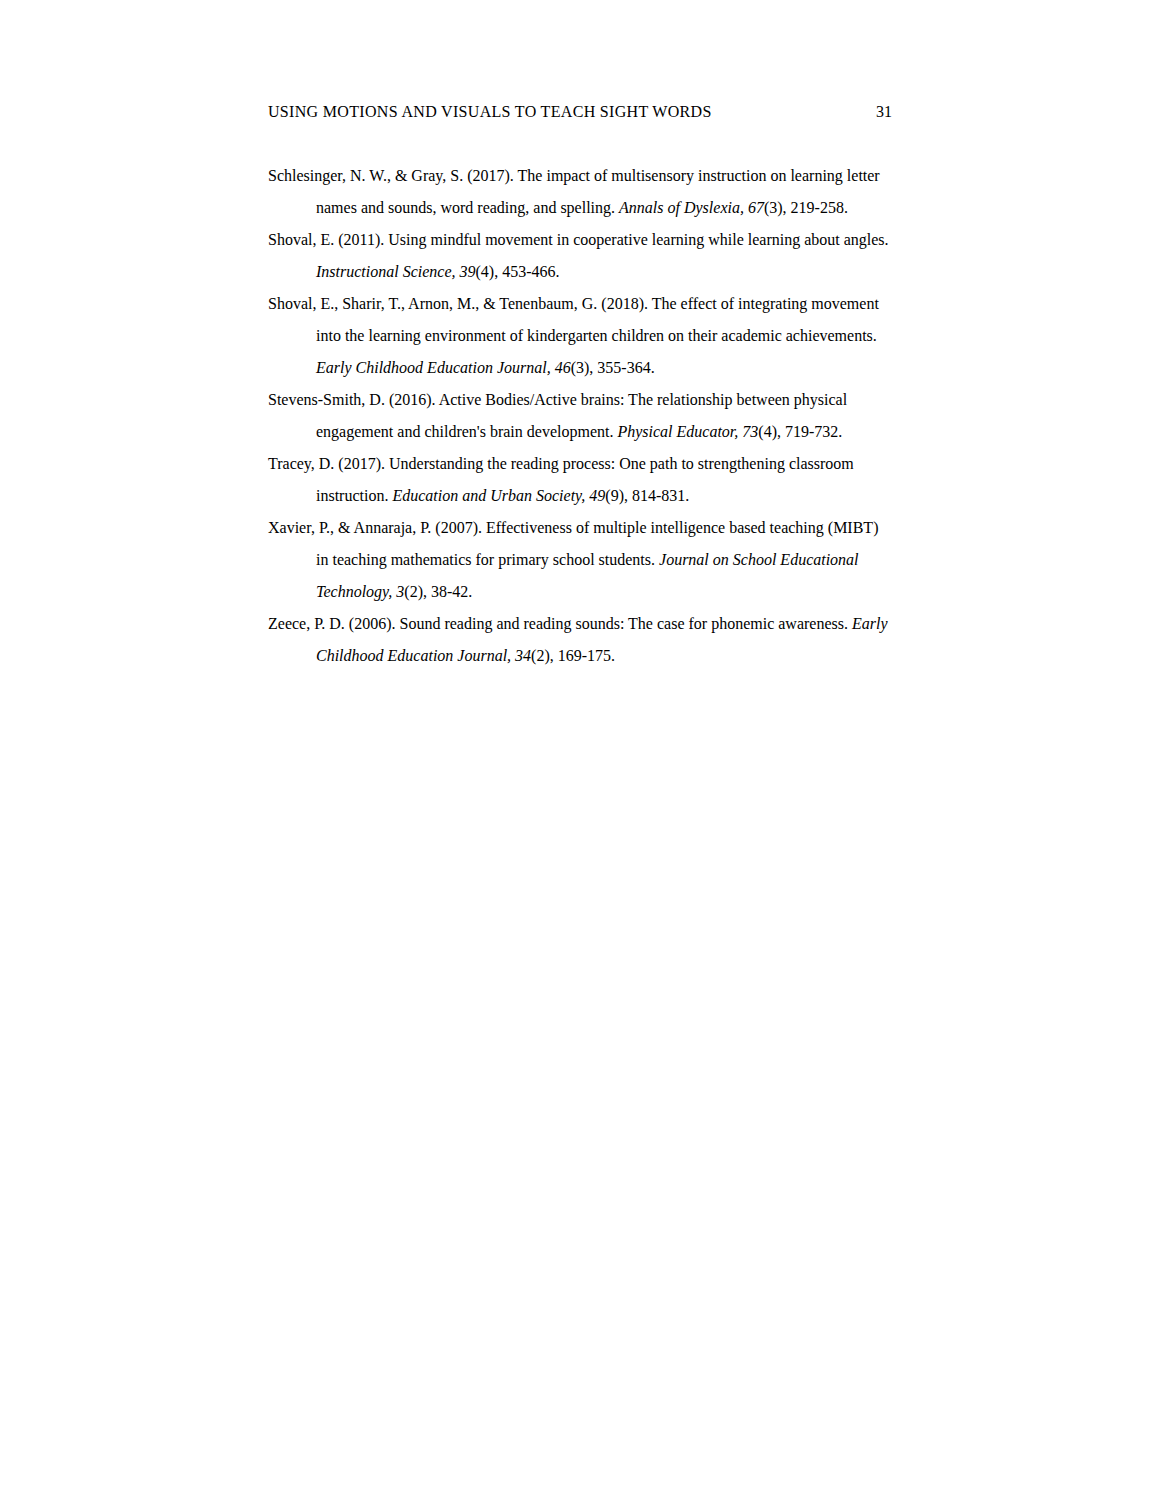Using Motions and Visuals to Teach Sight Words 31
Schlesinger, N. W., & Gray, S. (2017). The impact of multisensory instruction on learning letter names and sounds, word reading, and spelling. Annals of Dyslexia, 67(3), 219-258.
Shoval, E. (2011). Using mindful movement in cooperative learning while learning about angles. Instructional Science, 39(4), 453-466.
Shoval, E., Sharir, T., Arnon, M., & Tenenbaum, G. (2018). The effect of integrating movement into the learning environment of kindergarten children on their academic achievements. Early Childhood Education Journal, 46(3), 355-364.
Stevens-Smith, D. (2016). Active Bodies/Active brains: The relationship between physical engagement and children's brain development. Physical Educator, 73(4), 719-732.
Tracey, D. (2017). Understanding the reading process: One path to strengthening classroom instruction. Education and Urban Society, 49(9), 814-831.
Xavier, P., & Annaraja, P. (2007). Effectiveness of multiple intelligence based teaching (MIBT) in teaching mathematics for primary school students. Journal on School Educational Technology, 3(2), 38-42.
Zeece, P. D. (2006). Sound reading and reading sounds: The case for phonemic awareness. Early Childhood Education Journal, 34(2), 169-175.